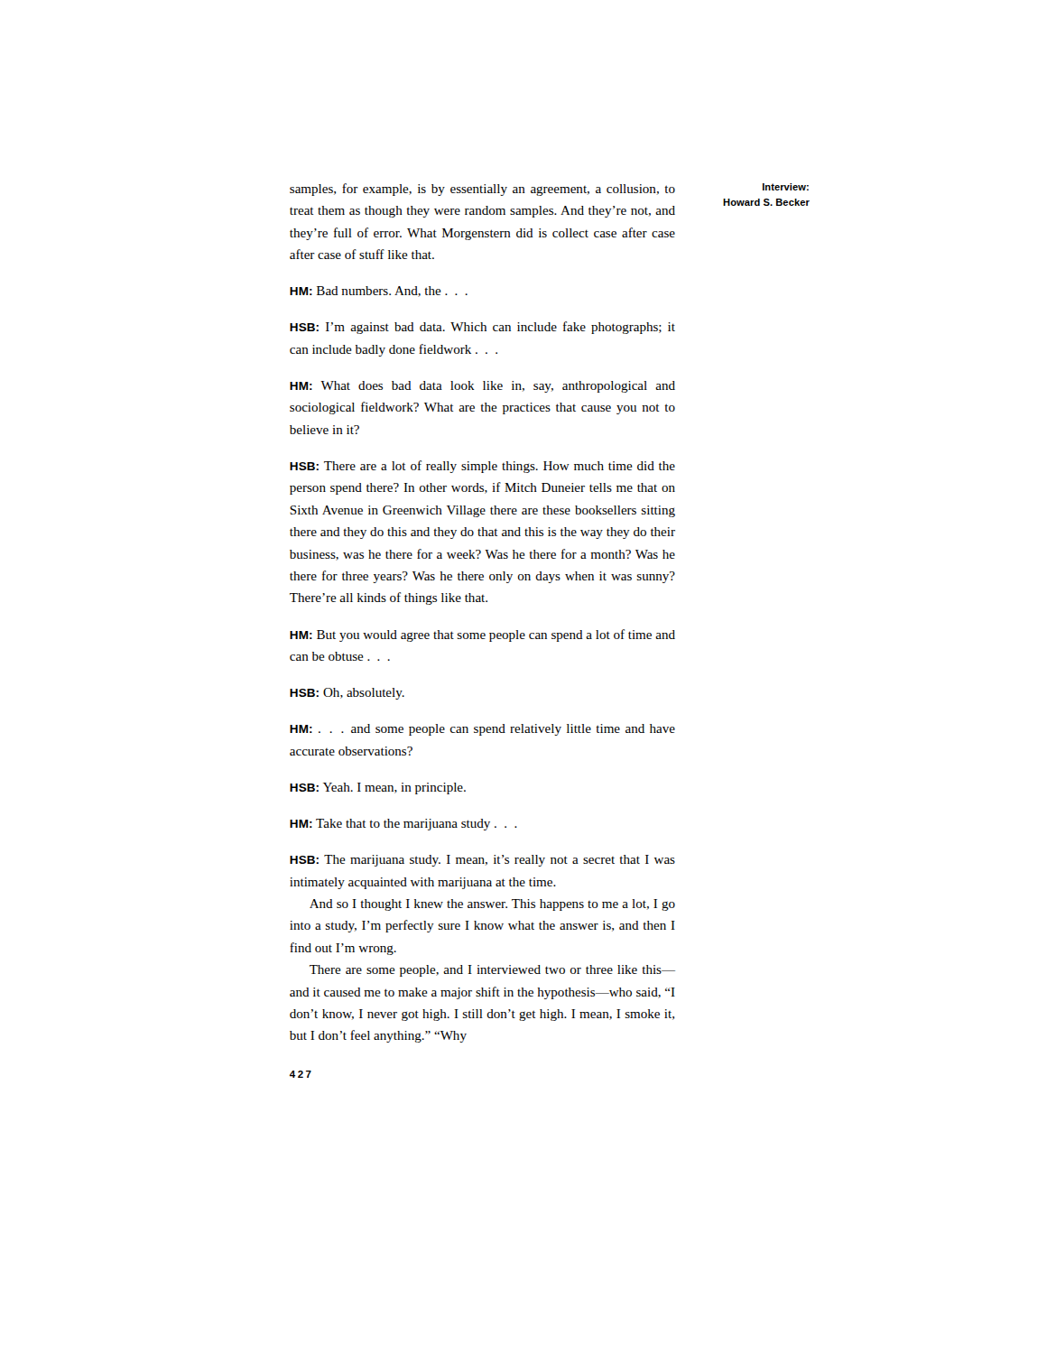samples, for example, is by essentially an agreement, a collusion, to treat them as though they were random samples. And they’re not, and they’re full of error. What Morgenstern did is collect case after case after case of stuff like that.
HM: Bad numbers. And, the . . .
HSB: I’m against bad data. Which can include fake photographs; it can include badly done fieldwork . . .
HM: What does bad data look like in, say, anthropological and sociological fieldwork? What are the practices that cause you not to believe in it?
HSB: There are a lot of really simple things. How much time did the person spend there? In other words, if Mitch Duneier tells me that on Sixth Avenue in Greenwich Village there are these booksellers sitting there and they do this and they do that and this is the way they do their business, was he there for a week? Was he there for a month? Was he there for three years? Was he there only on days when it was sunny? There’re all kinds of things like that.
HM: But you would agree that some people can spend a lot of time and can be obtuse . . .
HSB: Oh, absolutely.
HM: . . . and some people can spend relatively little time and have accurate observations?
HSB: Yeah. I mean, in principle.
HM: Take that to the marijuana study . . .
HSB: The marijuana study. I mean, it’s really not a secret that I was intimately acquainted with marijuana at the time.
And so I thought I knew the answer. This happens to me a lot, I go into a study, I’m perfectly sure I know what the answer is, and then I find out I’m wrong.
There are some people, and I interviewed two or three like this—and it caused me to make a major shift in the hypothesis—who said, “I don’t know, I never got high. I still don’t get high. I mean, I smoke it, but I don’t feel anything.” “Why
Interview:
Howard S. Becker
427